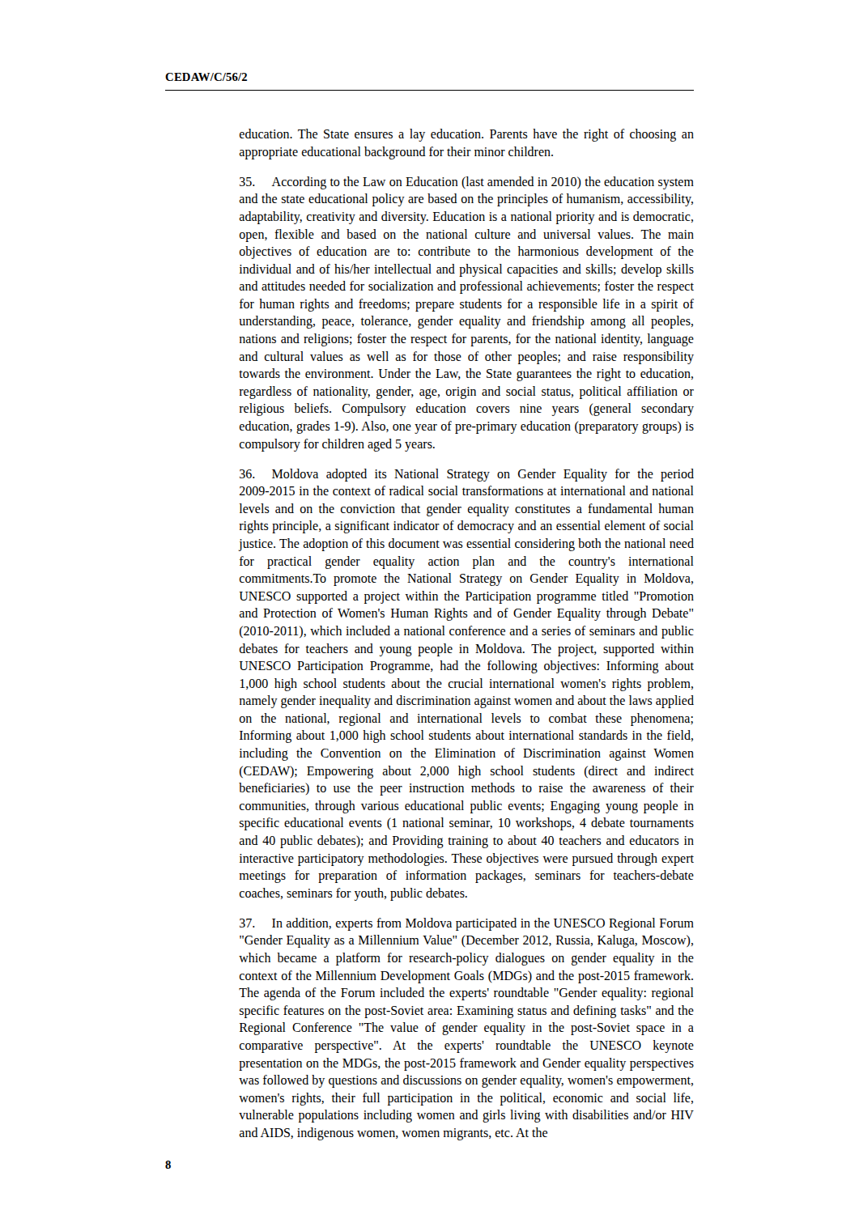CEDAW/C/56/2
education. The State ensures a lay education. Parents have the right of choosing an appropriate educational background for their minor children.
35. According to the Law on Education (last amended in 2010) the education system and the state educational policy are based on the principles of humanism, accessibility, adaptability, creativity and diversity. Education is a national priority and is democratic, open, flexible and based on the national culture and universal values. The main objectives of education are to: contribute to the harmonious development of the individual and of his/her intellectual and physical capacities and skills; develop skills and attitudes needed for socialization and professional achievements; foster the respect for human rights and freedoms; prepare students for a responsible life in a spirit of understanding, peace, tolerance, gender equality and friendship among all peoples, nations and religions; foster the respect for parents, for the national identity, language and cultural values as well as for those of other peoples; and raise responsibility towards the environment. Under the Law, the State guarantees the right to education, regardless of nationality, gender, age, origin and social status, political affiliation or religious beliefs. Compulsory education covers nine years (general secondary education, grades 1-9). Also, one year of pre-primary education (preparatory groups) is compulsory for children aged 5 years.
36. Moldova adopted its National Strategy on Gender Equality for the period 2009‑2015 in the context of radical social transformations at international and national levels and on the conviction that gender equality constitutes a fundamental human rights principle, a significant indicator of democracy and an essential element of social justice. The adoption of this document was essential considering both the national need for practical gender equality action plan and the country's international commitments.To promote the National Strategy on Gender Equality in Moldova, UNESCO supported a project within the Participation programme titled "Promotion and Protection of Women's Human Rights and of Gender Equality through Debate" (2010-2011), which included a national conference and a series of seminars and public debates for teachers and young people in Moldova. The project, supported within UNESCO Participation Programme, had the following objectives: Informing about 1,000 high school students about the crucial international women's rights problem, namely gender inequality and discrimination against women and about the laws applied on the national, regional and international levels to combat these phenomena; Informing about 1,000 high school students about international standards in the field, including the Convention on the Elimination of Discrimination against Women (CEDAW); Empowering about 2,000 high school students (direct and indirect beneficiaries) to use the peer instruction methods to raise the awareness of their communities, through various educational public events; Engaging young people in specific educational events (1 national seminar, 10 workshops, 4 debate tournaments and 40 public debates); and Providing training to about 40 teachers and educators in interactive participatory methodologies. These objectives were pursued through expert meetings for preparation of information packages, seminars for teachers-debate coaches, seminars for youth, public debates.
37. In addition, experts from Moldova participated in the UNESCO Regional Forum "Gender Equality as a Millennium Value" (December 2012, Russia, Kaluga, Moscow), which became a platform for research-policy dialogues on gender equality in the context of the Millennium Development Goals (MDGs) and the post-2015 framework. The agenda of the Forum included the experts' roundtable "Gender equality: regional specific features on the post-Soviet area: Examining status and defining tasks" and the Regional Conference "The value of gender equality in the post-Soviet space in a comparative perspective". At the experts' roundtable the UNESCO keynote presentation on the MDGs, the post-2015 framework and Gender equality perspectives was followed by questions and discussions on gender equality, women's empowerment, women's rights, their full participation in the political, economic and social life, vulnerable populations including women and girls living with disabilities and/or HIV and AIDS, indigenous women, women migrants, etc. At the
8